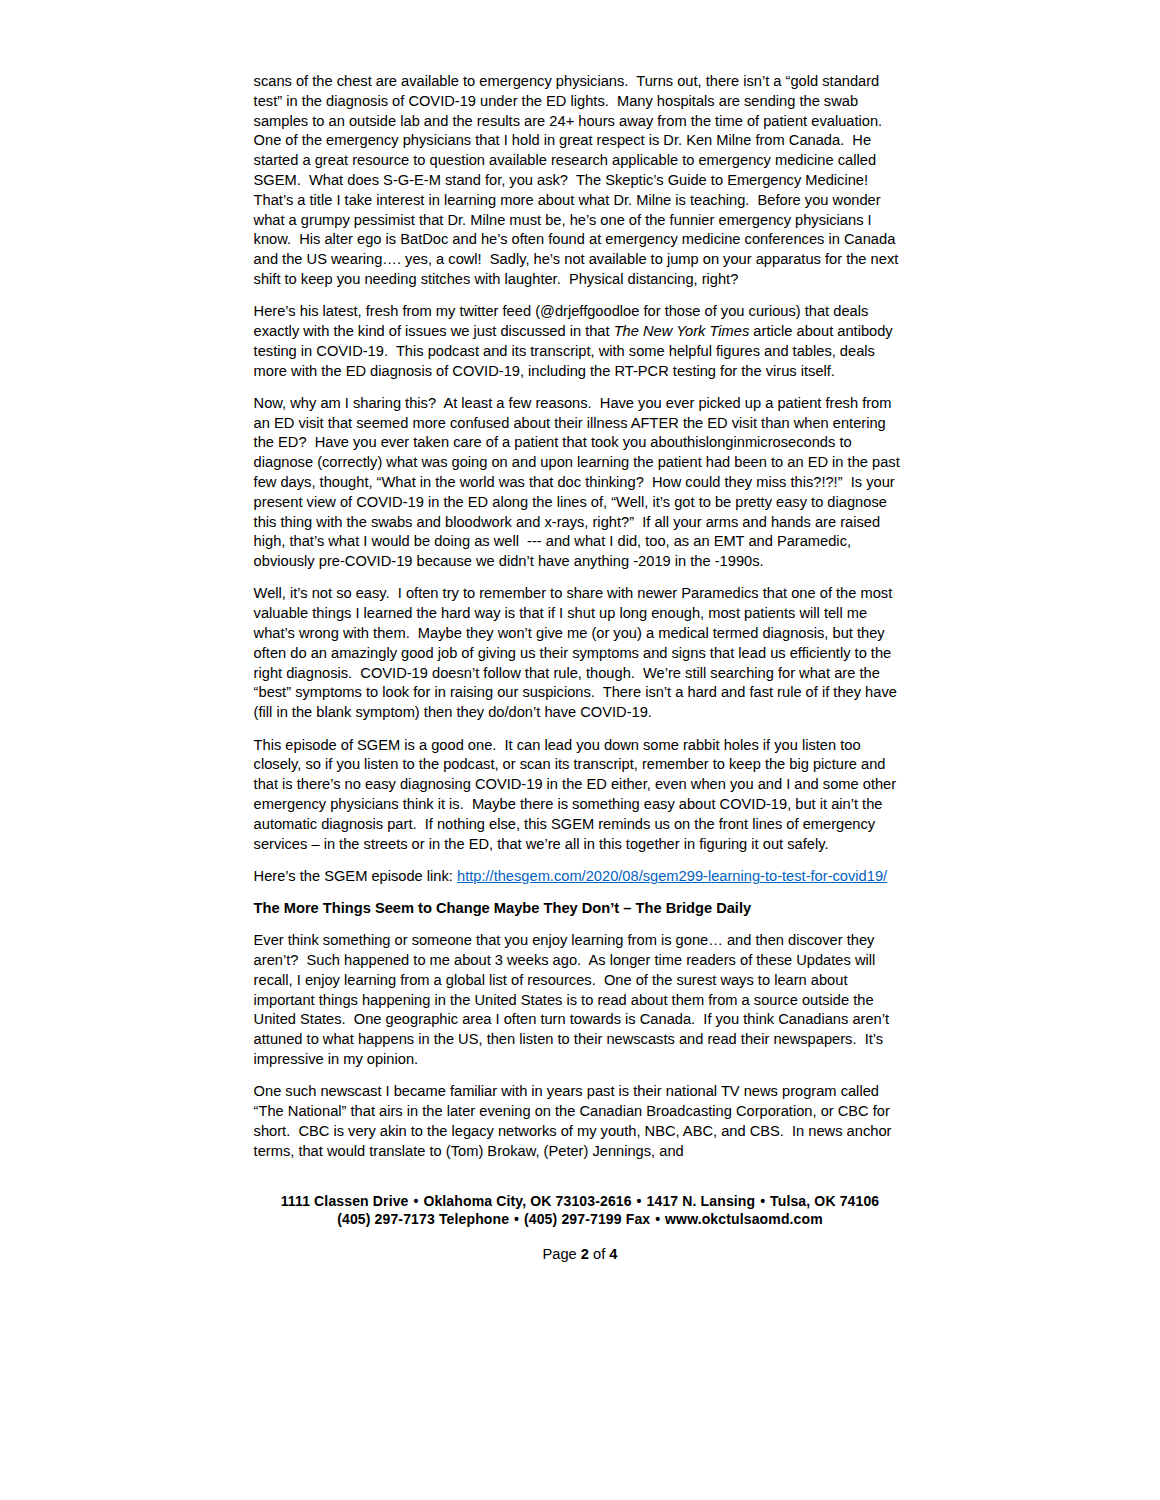scans of the chest are available to emergency physicians. Turns out, there isn’t a “gold standard test” in the diagnosis of COVID-19 under the ED lights. Many hospitals are sending the swab samples to an outside lab and the results are 24+ hours away from the time of patient evaluation. One of the emergency physicians that I hold in great respect is Dr. Ken Milne from Canada. He started a great resource to question available research applicable to emergency medicine called SGEM. What does S-G-E-M stand for, you ask? The Skeptic’s Guide to Emergency Medicine! That’s a title I take interest in learning more about what Dr. Milne is teaching. Before you wonder what a grumpy pessimist that Dr. Milne must be, he’s one of the funnier emergency physicians I know. His alter ego is BatDoc and he’s often found at emergency medicine conferences in Canada and the US wearing…. yes, a cowl! Sadly, he’s not available to jump on your apparatus for the next shift to keep you needing stitches with laughter. Physical distancing, right?
Here’s his latest, fresh from my twitter feed (@drjeffgoodloe for those of you curious) that deals exactly with the kind of issues we just discussed in that The New York Times article about antibody testing in COVID-19. This podcast and its transcript, with some helpful figures and tables, deals more with the ED diagnosis of COVID-19, including the RT-PCR testing for the virus itself.
Now, why am I sharing this? At least a few reasons. Have you ever picked up a patient fresh from an ED visit that seemed more confused about their illness AFTER the ED visit than when entering the ED? Have you ever taken care of a patient that took you abouthislonginmicroseconds to diagnose (correctly) what was going on and upon learning the patient had been to an ED in the past few days, thought, “What in the world was that doc thinking? How could they miss this?!?!” Is your present view of COVID-19 in the ED along the lines of, “Well, it’s got to be pretty easy to diagnose this thing with the swabs and bloodwork and x-rays, right?” If all your arms and hands are raised high, that’s what I would be doing as well --- and what I did, too, as an EMT and Paramedic, obviously pre-COVID-19 because we didn’t have anything -2019 in the -1990s.
Well, it’s not so easy. I often try to remember to share with newer Paramedics that one of the most valuable things I learned the hard way is that if I shut up long enough, most patients will tell me what’s wrong with them. Maybe they won’t give me (or you) a medical termed diagnosis, but they often do an amazingly good job of giving us their symptoms and signs that lead us efficiently to the right diagnosis. COVID-19 doesn’t follow that rule, though. We’re still searching for what are the “best” symptoms to look for in raising our suspicions. There isn’t a hard and fast rule of if they have (fill in the blank symptom) then they do/don’t have COVID-19.
This episode of SGEM is a good one. It can lead you down some rabbit holes if you listen too closely, so if you listen to the podcast, or scan its transcript, remember to keep the big picture and that is there’s no easy diagnosing COVID-19 in the ED either, even when you and I and some other emergency physicians think it is. Maybe there is something easy about COVID-19, but it ain’t the automatic diagnosis part. If nothing else, this SGEM reminds us on the front lines of emergency services – in the streets or in the ED, that we’re all in this together in figuring it out safely.
Here’s the SGEM episode link: http://thesgem.com/2020/08/sgem299-learning-to-test-for-covid19/
The More Things Seem to Change Maybe They Don’t – The Bridge Daily
Ever think something or someone that you enjoy learning from is gone… and then discover they aren’t? Such happened to me about 3 weeks ago. As longer time readers of these Updates will recall, I enjoy learning from a global list of resources. One of the surest ways to learn about important things happening in the United States is to read about them from a source outside the United States. One geographic area I often turn towards is Canada. If you think Canadians aren’t attuned to what happens in the US, then listen to their newscasts and read their newspapers. It’s impressive in my opinion.
One such newscast I became familiar with in years past is their national TV news program called “The National” that airs in the later evening on the Canadian Broadcasting Corporation, or CBC for short. CBC is very akin to the legacy networks of my youth, NBC, ABC, and CBS. In news anchor terms, that would translate to (Tom) Brokaw, (Peter) Jennings, and
1111 Classen Drive•Oklahoma City, OK 73103-2616•1417 N. Lansing•Tulsa, OK 74106
(405) 297-7173 Telephone•(405) 297-7199 Fax•www.okctulsaomd.com
Page 2 of 4